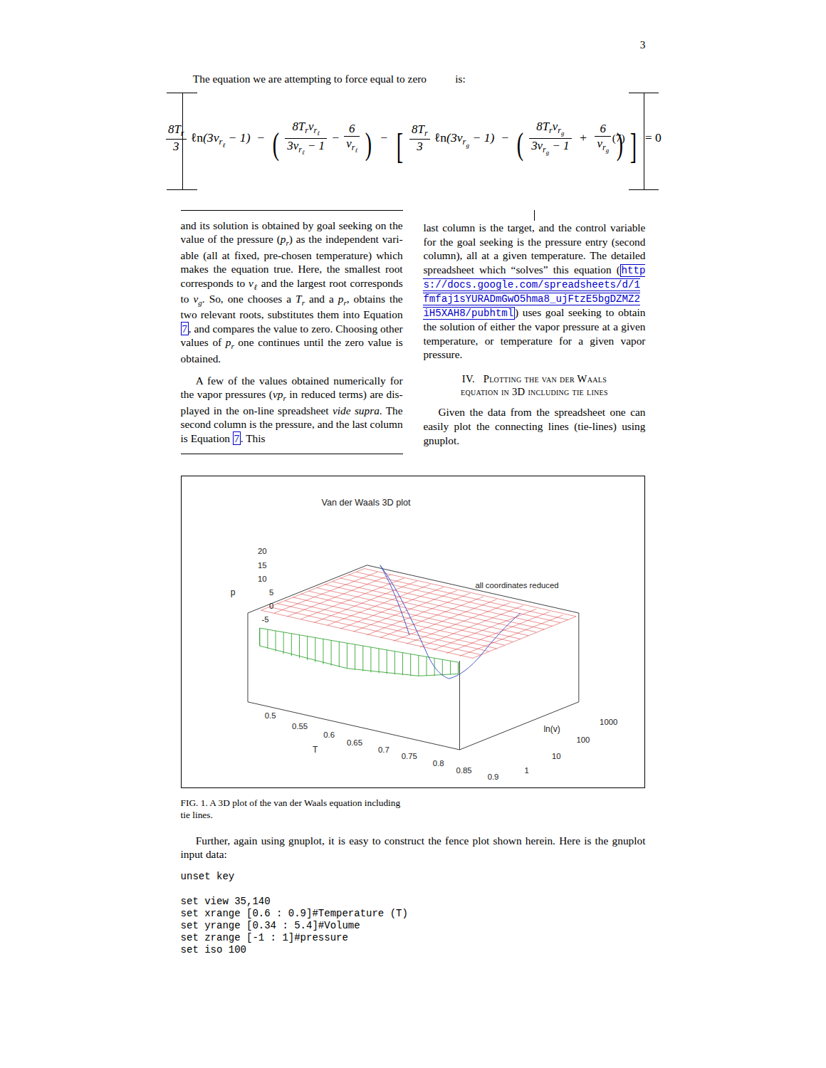3
The equation we are attempting to force equal to zero is:
8Tr 3 ℓn(3vrℓ − 1) − ( 8Trvrℓ 3vrℓ − 1 − 6 vrℓ ) − [ 8Tr 3 ℓn(3vrg − 1) − ( 8Trvrg 3vrg − 1 + 6 vrg ) ] = 0 (7)
and its solution is obtained by goal seeking on the value of the pressure (pr) as the independent variable (all at fixed, pre-chosen temperature) which makes the equation true. Here, the smallest root corresponds to vℓ and the largest root corresponds to vg. So, one chooses a Tr and a pr, obtains the two relevant roots, substitutes them into Equation 7, and compares the value to zero. Choosing other values of pr one continues until the zero value is obtained.
A few of the values obtained numerically for the vapor pressures (vpr in reduced terms) are displayed in the on-line spreadsheet vide supra. The second column is the pressure, and the last column is Equation 7. This
last column is the target, and the control variable for the goal seeking is the pressure entry (second column), all at a given temperature. The detailed spreadsheet which “solves” this equation (https://docs.google.com/spreadsheets/d/1fmfaj1sYURADmGwO5hma8_ujFtzE5bgDZMZ2iH5XAH8/pubhtml) uses goal seeking to obtain the solution of either the vapor pressure at a given temperature, or temperature for a given vapor pressure.
IV. Plotting the van der Waals
equation in 3D including tie lines
Given the data from the spreadsheet one can easily plot the connecting lines (tie-lines) using gnuplot.
Van der Waals 3D plot
all coordinates reduced
p
T
ln(v)
20
15
10
5
0
-5
0.5
0.55
0.6
0.65
0.7
0.75
0.8
0.85
0.9
1
10
100
1000
FIG. 1. A 3D plot of the van der Waals equation including tie lines.
Further, again using gnuplot, it is easy to construct the fence plot shown herein. Here is the gnuplot input data:
unset key

set view 35,140
set xrange [0.6 : 0.9]#Temperature (T)
set yrange [0.34 : 5.4]#Volume
set zrange [-1 : 1]#pressure
set iso 100